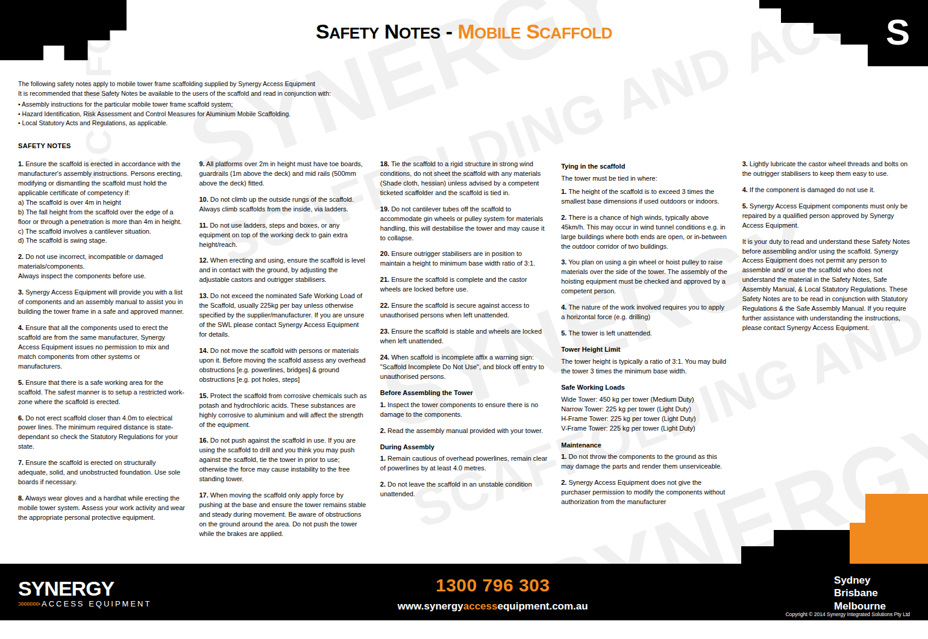SYNERGY SCAFFOLDING AND ACCESS SYNERGY SCAFFOLDING AND ACCESS SYNERGY SCAFFOLDING AND ACCESS SERVICES SCAFFOLDING AND ACCESS
S
SAFETY NOTES - MOBILE SCAFFOLD
The following safety notes apply to mobile tower frame scaffolding supplied by Synergy Access Equipment
It is recommended that these Safety Notes be available to the users of the scaffold and read in conjunction with:
Assembly instructions for the particular mobile tower frame scaffold system;
Hazard Identification, Risk Assessment and Control Measures for Aluminium Mobile Scaffolding.
Local Statutory Acts and Regulations, as applicable.
SAFETY NOTES
1. Ensure the scaffold is erected in accordance with the manufacturer's assembly instructions. Persons erecting, modifying or dismantling the scaffold must hold the applicable certificate of competency if:
a) The scaffold is over 4m in height
b) The fall height from the scaffold over the edge of a floor or through a penetration is more than 4m in height.
c) The scaffold involves a cantilever situation.
d) The scaffold is swing stage.
2. Do not use incorrect, incompatible or damaged materials/components.
Always inspect the components before use.
3. Synergy Access Equipment will provide you with a list of components and an assembly manual to assist you in building the tower frame in a safe and approved manner.
4. Ensure that all the components used to erect the scaffold are from the same manufacturer, Synergy Access Equipment issues no permission to mix and match components from other systems or manufacturers.
5. Ensure that there is a safe working area for the scaffold. The safest manner is to setup a restricted work-zone where the scaffold is erected.
6. Do not erect scaffold closer than 4.0m to electrical power lines. The minimum required distance is state-dependant so check the Statutory Regulations for your state.
7. Ensure the scaffold is erected on structurally adequate, solid, and unobstructed foundation. Use sole boards if necessary.
8. Always wear gloves and a hardhat while erecting the mobile tower system. Assess your work activity and wear the appropriate personal protective equipment.
9. All platforms over 2m in height must have toe boards, guardrails (1m above the deck) and mid rails (500mm above the deck) fitted.
10. Do not climb up the outside rungs of the scaffold. Always climb scaffolds from the inside, via ladders.
11. Do not use ladders, steps and boxes, or any equipment on top of the working deck to gain extra height/reach.
12. When erecting and using, ensure the scaffold is level and in contact with the ground, by adjusting the adjustable castors and outrigger stabilisers.
13. Do not exceed the nominated Safe Working Load of the Scaffold, usually 225kg per bay unless otherwise specified by the supplier/manufacturer. If you are unsure of the SWL please contact Synergy Access Equipment for details.
14. Do not move the scaffold with persons or materials upon it. Before moving the scaffold assess any overhead obstructions [e.g. powerlines, bridges] & ground obstructions [e.g. pot holes, steps]
15. Protect the scaffold from corrosive chemicals such as potash and hydrochloric acids. These substances are highly corrosive to aluminium and will affect the strength of the equipment.
16. Do not push against the scaffold in use. If you are using the scaffold to drill and you think you may push against the scaffold, tie the tower in prior to use; otherwise the force may cause instability to the free standing tower.
17. When moving the scaffold only apply force by pushing at the base and ensure the tower remains stable and steady during movement. Be aware of obstructions on the ground around the area. Do not push the tower while the brakes are applied.
18. Tie the scaffold to a rigid structure in strong wind conditions, do not sheet the scaffold with any materials (Shade cloth, hessian) unless advised by a competent ticketed scaffolder and the scaffold is tied in.
19. Do not cantilever tubes off the scaffold to accommodate gin wheels or pulley system for materials handling, this will destabilise the tower and may cause it to collapse.
20. Ensure outrigger stabilisers are in position to maintain a height to minimum base width ratio of 3:1.
21. Ensure the scaffold is complete and the castor wheels are locked before use.
22. Ensure the scaffold is secure against access to unauthorised persons when left unattended.
23. Ensure the scaffold is stable and wheels are locked when left unattended.
24. When scaffold is incomplete affix a warning sign: "Scaffold Incomplete Do Not Use", and block off entry to unauthorised persons.
Before Assembling the Tower
1. Inspect the tower components to ensure there is no damage to the components.
2. Read the assembly manual provided with your tower.
During Assembly
1. Remain cautious of overhead powerlines, remain clear of powerlines by at least 4.0 metres.
2. Do not leave the scaffold in an unstable condition unattended.
Tying in the scaffold
The tower must be tied in where:
1. The height of the scaffold is to exceed 3 times the smallest base dimensions if used outdoors or indoors.
2. There is a chance of high winds, typically above 45km/h. This may occur in wind tunnel conditions e.g. in large buildings where both ends are open, or in-between the outdoor corridor of two buildings.
3. You plan on using a gin wheel or hoist pulley to raise materials over the side of the tower. The assembly of the hoisting equipment must be checked and approved by a competent person.
4. The nature of the work involved requires you to apply a horizontal force (e.g. drilling)
5. The tower is left unattended.
Tower Height Limit
The tower height is typically a ratio of 3:1. You may build the tower 3 times the minimum base width.
Safe Working Loads
Wide Tower: 450 kg per tower (Medium Duty)
Narrow Tower: 225 kg per tower (Light Duty)
H-Frame Tower: 225 kg per tower (Light Duty)
V-Frame Tower: 225 kg per tower (Light Duty)
Maintenance
1. Do not throw the components to the ground as this may damage the parts and render them unserviceable.
2. Synergy Access Equipment does not give the purchaser permission to modify the components without authorization from the manufacturer
3. Lightly lubricate the castor wheel threads and bolts on the outrigger stabilisers to keep them easy to use.
4. If the component is damaged do not use it.
5. Synergy Access Equipment components must only be repaired by a qualified person approved by Synergy Access Equipment.
It is your duty to read and understand these Safety Notes before assembling and/or using the scaffold. Synergy Access Equipment does not permit any person to assemble and/ or use the scaffold who does not understand the material in the Safety Notes, Safe Assembly Manual, & Local Statutory Regulations. These Safety Notes are to be read in conjunction with Statutory Regulations & the Safe Assembly Manual. If you require further assistance with understanding the instructions, please contact Synergy Access Equipment.
SYNERGY >>>>>>>ACCESS EQUIPMENT
1300 796 303
www.synergyaccessequipment.com.au
Sydney
Brisbane
Melbourne
Copyright © 2014 Synergy Integrated Solutions Pty Ltd